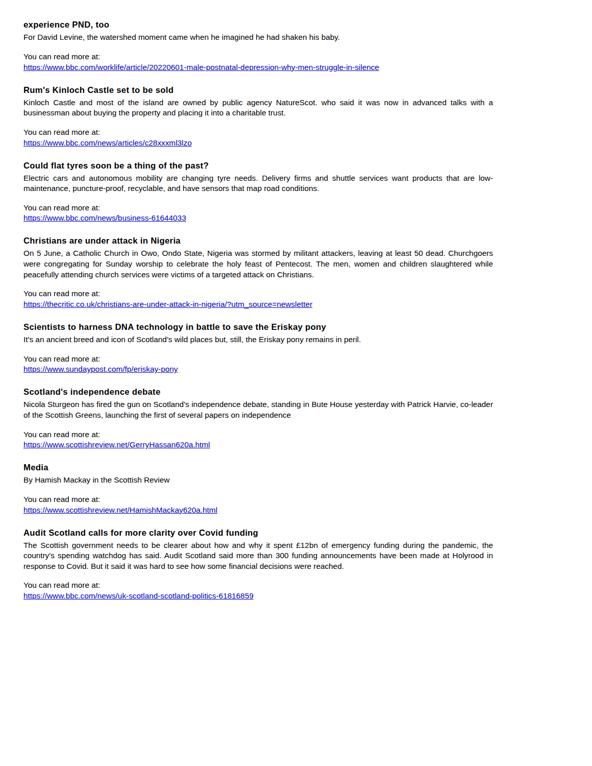experience PND, too
For David Levine, the watershed moment came when he imagined he had shaken his baby.
You can read more at:
https://www.bbc.com/worklife/article/20220601-male-postnatal-depression-why-men-struggle-in-silence
Rum's Kinloch Castle set to be sold
Kinloch Castle and most of the island are owned by public agency NatureScot. who said it was now in advanced talks with a businessman about buying the property and placing it into a charitable trust.
You can read more at:
https://www.bbc.com/news/articles/c28xxxml3lzo
Could flat tyres soon be a thing of the past?
Electric cars and autonomous mobility are changing tyre needs. Delivery firms and shuttle services want products that are low-maintenance, puncture-proof, recyclable, and have sensors that map road conditions.
You can read more at:
https://www.bbc.com/news/business-61644033
Christians are under attack in Nigeria
On 5 June, a Catholic Church in Owo, Ondo State, Nigeria was stormed by militant attackers, leaving at least 50 dead. Churchgoers were congregating for Sunday worship to celebrate the holy feast of Pentecost. The men, women and children slaughtered while peacefully attending church services were victims of a targeted attack on Christians.
You can read more at:
https://thecritic.co.uk/christians-are-under-attack-in-nigeria/?utm_source=newsletter
Scientists to harness DNA technology in battle to save the Eriskay pony
It's an ancient breed and icon of Scotland’s wild places but, still, the Eriskay pony remains in peril.
You can read more at:
https://www.sundaypost.com/fp/eriskay-pony
Scotland's independence debate
Nicola Sturgeon has fired the gun on Scotland's independence debate, standing in Bute House yesterday with Patrick Harvie, co-leader of the Scottish Greens, launching the first of several papers on independence
You can read more at:
https://www.scottishreview.net/GerryHassan620a.html
Media
By Hamish Mackay in the Scottish Review
You can read more at:
https://www.scottishreview.net/HamishMackay620a.html
Audit Scotland calls for more clarity over Covid funding
The Scottish government needs to be clearer about how and why it spent £12bn of emergency funding during the pandemic, the country's spending watchdog has said. Audit Scotland said more than 300 funding announcements have been made at Holyrood in response to Covid. But it said it was hard to see how some financial decisions were reached.
You can read more at:
https://www.bbc.com/news/uk-scotland-scotland-politics-61816859